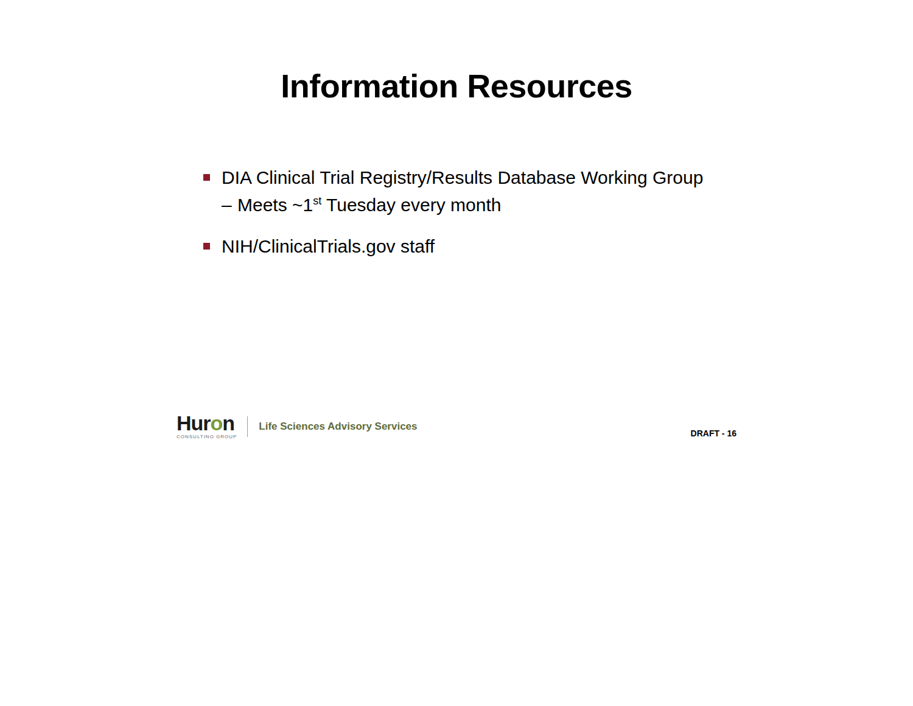Information Resources
DIA Clinical Trial Registry/Results Database Working Group
Meets ~1st Tuesday every month
NIH/ClinicalTrials.gov staff
HuronCONSULTING GROUP
Life Sciences Advisory Services
DRAFT - 16